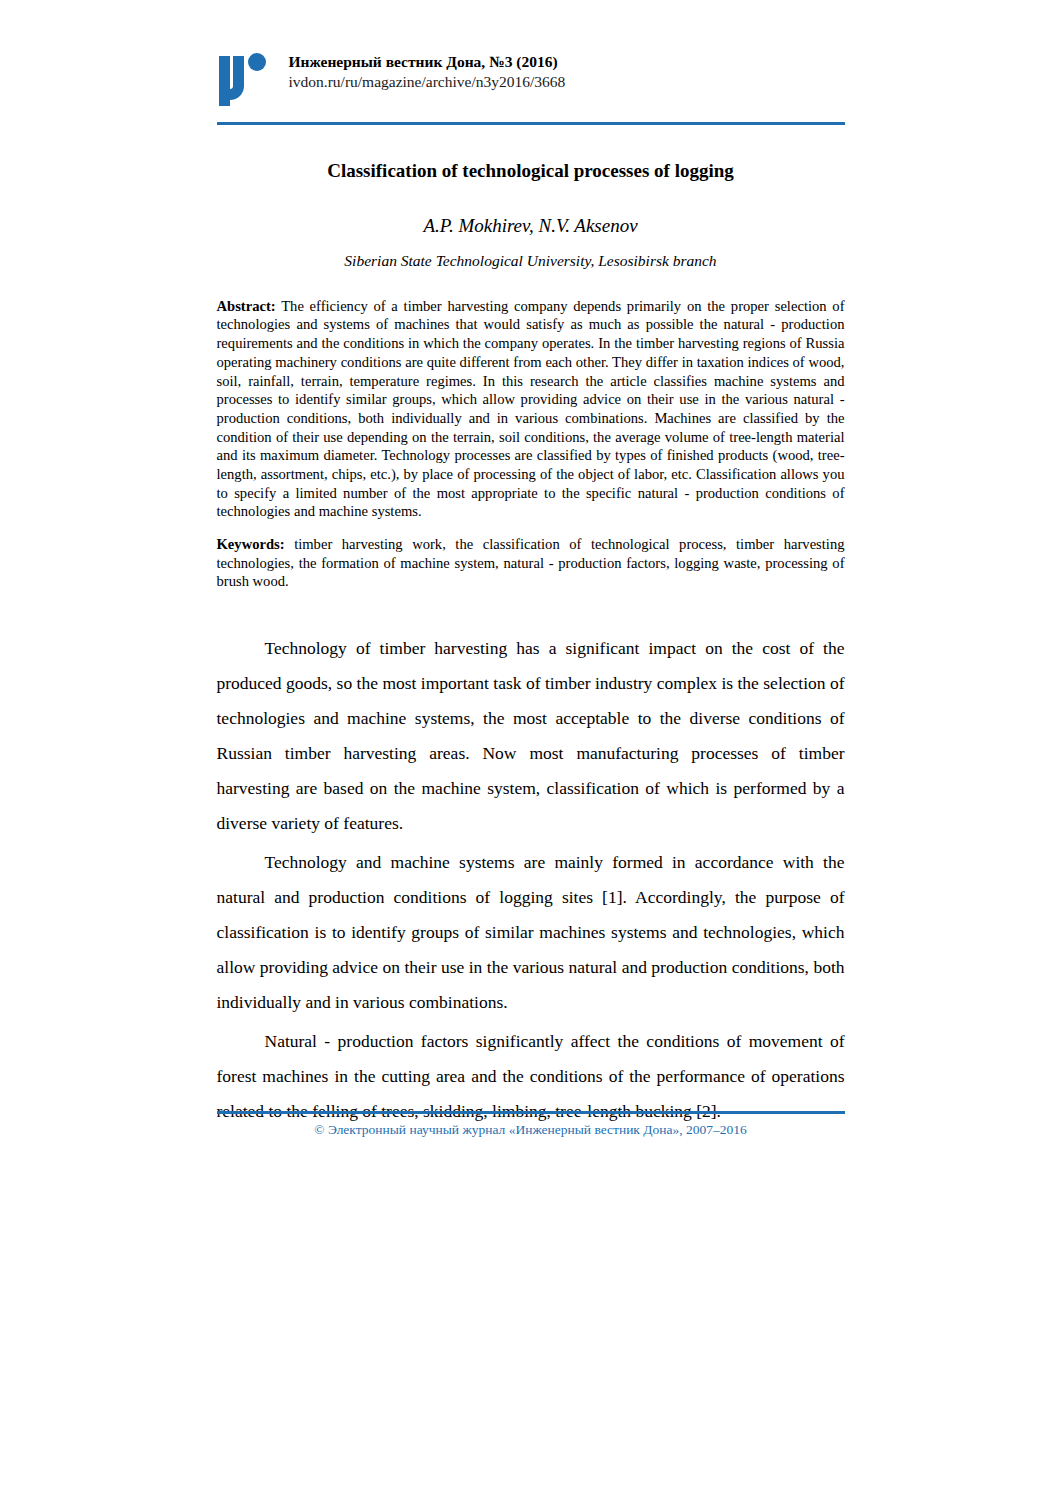Инженерный вестник Дона, №3 (2016)
ivdon.ru/ru/magazine/archive/n3y2016/3668
Classification of technological processes of logging
A.P. Mokhirev, N.V. Aksenov
Siberian State Technological University, Lesosibirsk branch
Abstract: The efficiency of a timber harvesting company depends primarily on the proper selection of technologies and systems of machines that would satisfy as much as possible the natural - production requirements and the conditions in which the company operates. In the timber harvesting regions of Russia operating machinery conditions are quite different from each other. They differ in taxation indices of wood, soil, rainfall, terrain, temperature regimes. In this research the article classifies machine systems and processes to identify similar groups, which allow providing advice on their use in the various natural - production conditions, both individually and in various combinations. Machines are classified by the condition of their use depending on the terrain, soil conditions, the average volume of tree-length material and its maximum diameter. Technology processes are classified by types of finished products (wood, tree-length, assortment, chips, etc.), by place of processing of the object of labor, etc. Classification allows you to specify a limited number of the most appropriate to the specific natural - production conditions of technologies and machine systems.
Keywords: timber harvesting work, the classification of technological process, timber harvesting technologies, the formation of machine system, natural - production factors, logging waste, processing of brush wood.
Technology of timber harvesting has a significant impact on the cost of the produced goods, so the most important task of timber industry complex is the selection of technologies and machine systems, the most acceptable to the diverse conditions of Russian timber harvesting areas. Now most manufacturing processes of timber harvesting are based on the machine system, classification of which is performed by a diverse variety of features.
Technology and machine systems are mainly formed in accordance with the natural and production conditions of logging sites [1]. Accordingly, the purpose of classification is to identify groups of similar machines systems and technologies, which allow providing advice on their use in the various natural and production conditions, both individually and in various combinations.
Natural - production factors significantly affect the conditions of movement of forest machines in the cutting area and the conditions of the performance of operations related to the felling of trees, skidding, limbing, tree-length bucking [2].
© Электронный научный журнал «Инженерный вестник Дона», 2007–2016